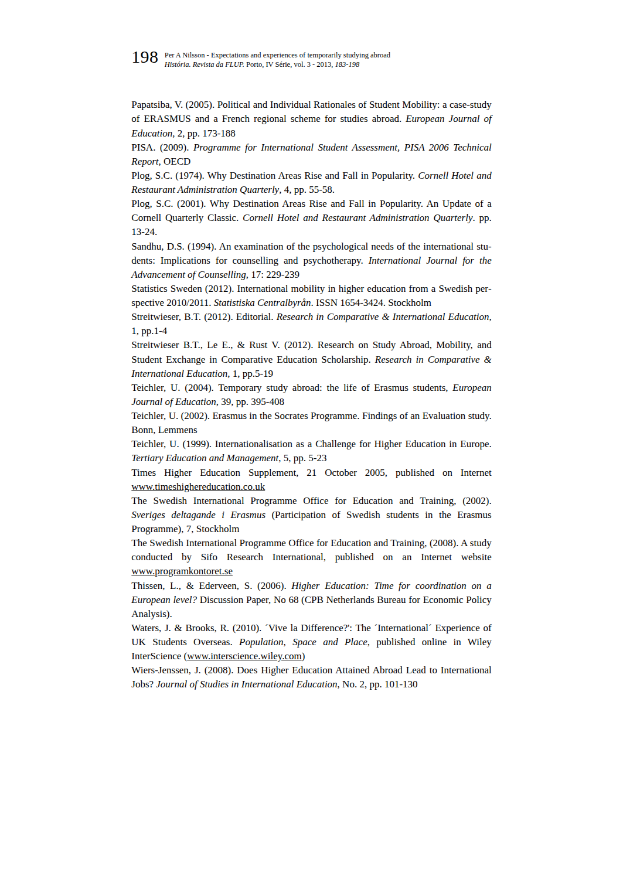198
Per A Nilsson - Expectations and experiences of temporarily studying abroad
História. Revista da FLUP. Porto, IV Série, vol. 3 - 2013, 183-198
Papatsiba, V. (2005). Political and Individual Rationales of Student Mobility: a case-study of ERASMUS and a French regional scheme for studies abroad. European Journal of Education, 2, pp. 173-188
PISA. (2009). Programme for International Student Assessment, PISA 2006 Technical Report, OECD
Plog, S.C. (1974). Why Destination Areas Rise and Fall in Popularity. Cornell Hotel and Restaurant Administration Quarterly, 4, pp. 55-58.
Plog, S.C. (2001). Why Destination Areas Rise and Fall in Popularity. An Update of a Cornell Quarterly Classic. Cornell Hotel and Restaurant Administration Quarterly. pp. 13-24.
Sandhu, D.S. (1994). An examination of the psychological needs of the international students: Implications for counselling and psychotherapy. International Journal for the Advancement of Counselling, 17: 229-239
Statistics Sweden (2012). International mobility in higher education from a Swedish perspective 2010/2011. Statistiska Centralbyrån. ISSN 1654-3424. Stockholm
Streitwieser, B.T. (2012). Editorial. Research in Comparative & International Education, 1, pp.1-4
Streitwieser B.T., Le E., & Rust V. (2012). Research on Study Abroad, Mobility, and Student Exchange in Comparative Education Scholarship. Research in Comparative & International Education, 1, pp.5-19
Teichler, U. (2004). Temporary study abroad: the life of Erasmus students, European Journal of Education, 39, pp. 395-408
Teichler, U. (2002). Erasmus in the Socrates Programme. Findings of an Evaluation study. Bonn, Lemmens
Teichler, U. (1999). Internationalisation as a Challenge for Higher Education in Europe. Tertiary Education and Management, 5, pp. 5-23
Times Higher Education Supplement, 21 October 2005, published on Internet www.timeshighereducation.co.uk
The Swedish International Programme Office for Education and Training, (2002). Sveriges deltagande i Erasmus (Participation of Swedish students in the Erasmus Programme), 7, Stockholm
The Swedish International Programme Office for Education and Training, (2008). A study conducted by Sifo Research International, published on an Internet website www.programkontoret.se
Thissen, L., & Ederveen, S. (2006). Higher Education: Time for coordination on a European level? Discussion Paper, No 68 (CPB Netherlands Bureau for Economic Policy Analysis).
Waters, J. & Brooks, R. (2010). ´Vive la Difference?': The ´International´ Experience of UK Students Overseas. Population, Space and Place, published online in Wiley InterScience (www.interscience.wiley.com)
Wiers-Jenssen, J. (2008). Does Higher Education Attained Abroad Lead to International Jobs? Journal of Studies in International Education, No. 2, pp. 101-130